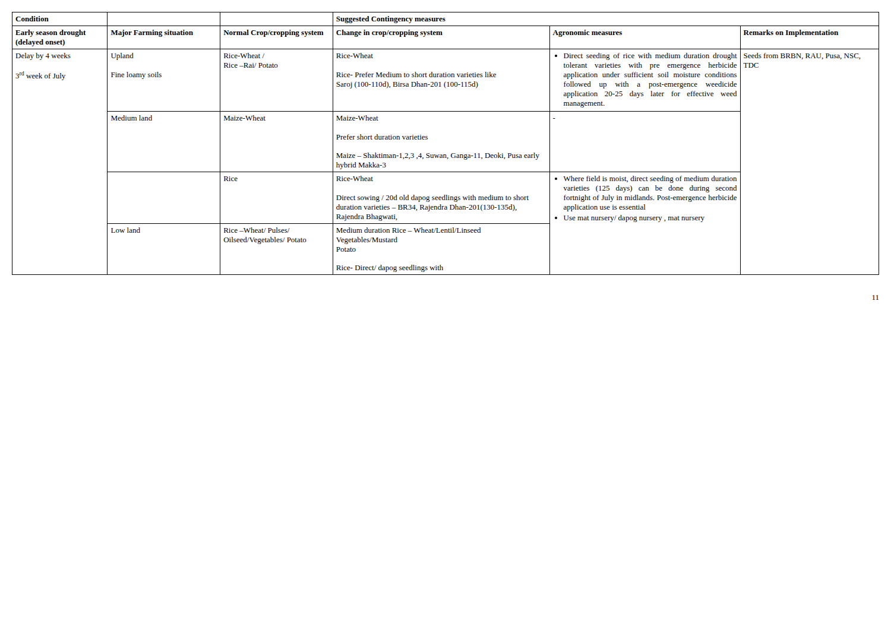| Condition | | | Suggested Contingency measures |
| --- | --- | --- | --- |
| Early season drought (delayed onset) | Major Farming situation | Normal Crop/cropping system | Change in crop/cropping system | Agronomic measures | Remarks on Implementation |
| Delay by 4 weeks 3 rd week of July | Upland Fine loamy soils | Rice-Wheat / Rice –Rai/ Potato | Rice-Wheat Rice- Prefer Medium to short duration varieties like Saroj (100-110d), Birsa Dhan-201 (100-115d) | Direct seeding of rice with medium duration drought tolerant varieties with pre emergence herbicide application under sufficient soil moisture conditions followed up with a post-emergence weedicide application 20-25 days later for effective weed management. | Seeds from BRBN, RAU, Pusa, NSC, TDC |
| Medium land | Maize-Wheat | Maize-Wheat Prefer short duration varieties Maize – Shaktiman-1,2,3 ,4, Suwan, Ganga-11, Deoki, Pusa early hybrid Makka-3 | - |
| | Rice | Rice-Wheat Direct sowing / 20d old dapog seedlings with medium to short duration varieties – BR34, Rajendra Dhan-201(130-135d), Rajendra Bhagwati, | Where field is moist, direct seeding of medium duration varieties (125 days) can be done during second fortnight of July in midlands. Post-emergence herbicide application use is essential Use mat nursery/ dapog nursery , mat nursery |
| Low land | Rice –Wheat/ Pulses/ Oilseed/Vegetables/ Potato | Medium duration Rice – Wheat/Lentil/Linseed Vegetables/Mustard Potato Rice- Direct/ dapog seedlings with |
11